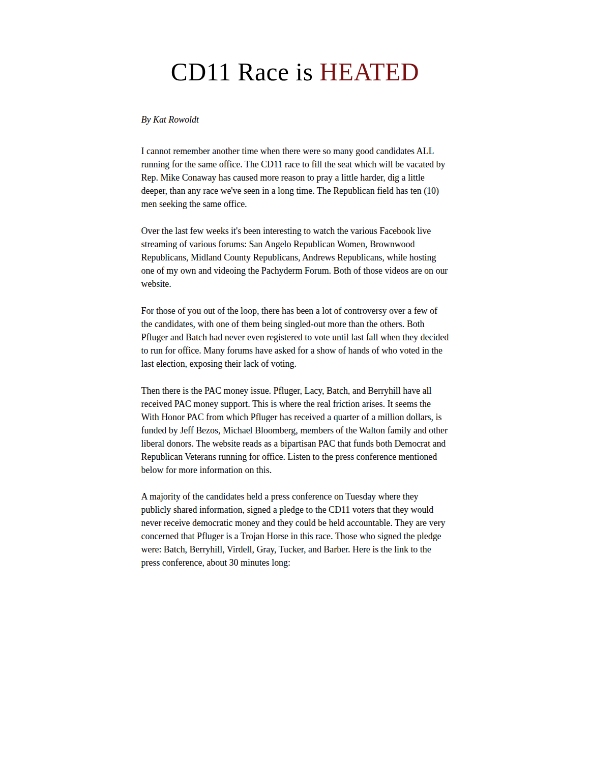CD11 Race is HEATED
By Kat Rowoldt
I cannot remember another time when there were so many good candidates ALL running for the same office. The CD11 race to fill the seat which will be vacated by Rep. Mike Conaway has caused more reason to pray a little harder, dig a little deeper, than any race we've seen in a long time. The Republican field has ten (10) men seeking the same office.
Over the last few weeks it's been interesting to watch the various Facebook live streaming of various forums: San Angelo Republican Women, Brownwood Republicans, Midland County Republicans, Andrews Republicans, while hosting one of my own and videoing the Pachyderm Forum. Both of those videos are on our website.
For those of you out of the loop, there has been a lot of controversy over a few of the candidates, with one of them being singled-out more than the others. Both Pfluger and Batch had never even registered to vote until last fall when they decided to run for office. Many forums have asked for a show of hands of who voted in the last election, exposing their lack of voting.
Then there is the PAC money issue. Pfluger, Lacy, Batch, and Berryhill have all received PAC money support. This is where the real friction arises. It seems the With Honor PAC from which Pfluger has received a quarter of a million dollars, is funded by Jeff Bezos, Michael Bloomberg, members of the Walton family and other liberal donors. The website reads as a bipartisan PAC that funds both Democrat and Republican Veterans running for office. Listen to the press conference mentioned below for more information on this.
A majority of the candidates held a press conference on Tuesday where they publicly shared information, signed a pledge to the CD11 voters that they would never receive democratic money and they could be held accountable. They are very concerned that Pfluger is a Trojan Horse in this race. Those who signed the pledge were: Batch, Berryhill, Virdell, Gray, Tucker, and Barber. Here is the link to the press conference, about 30 minutes long: